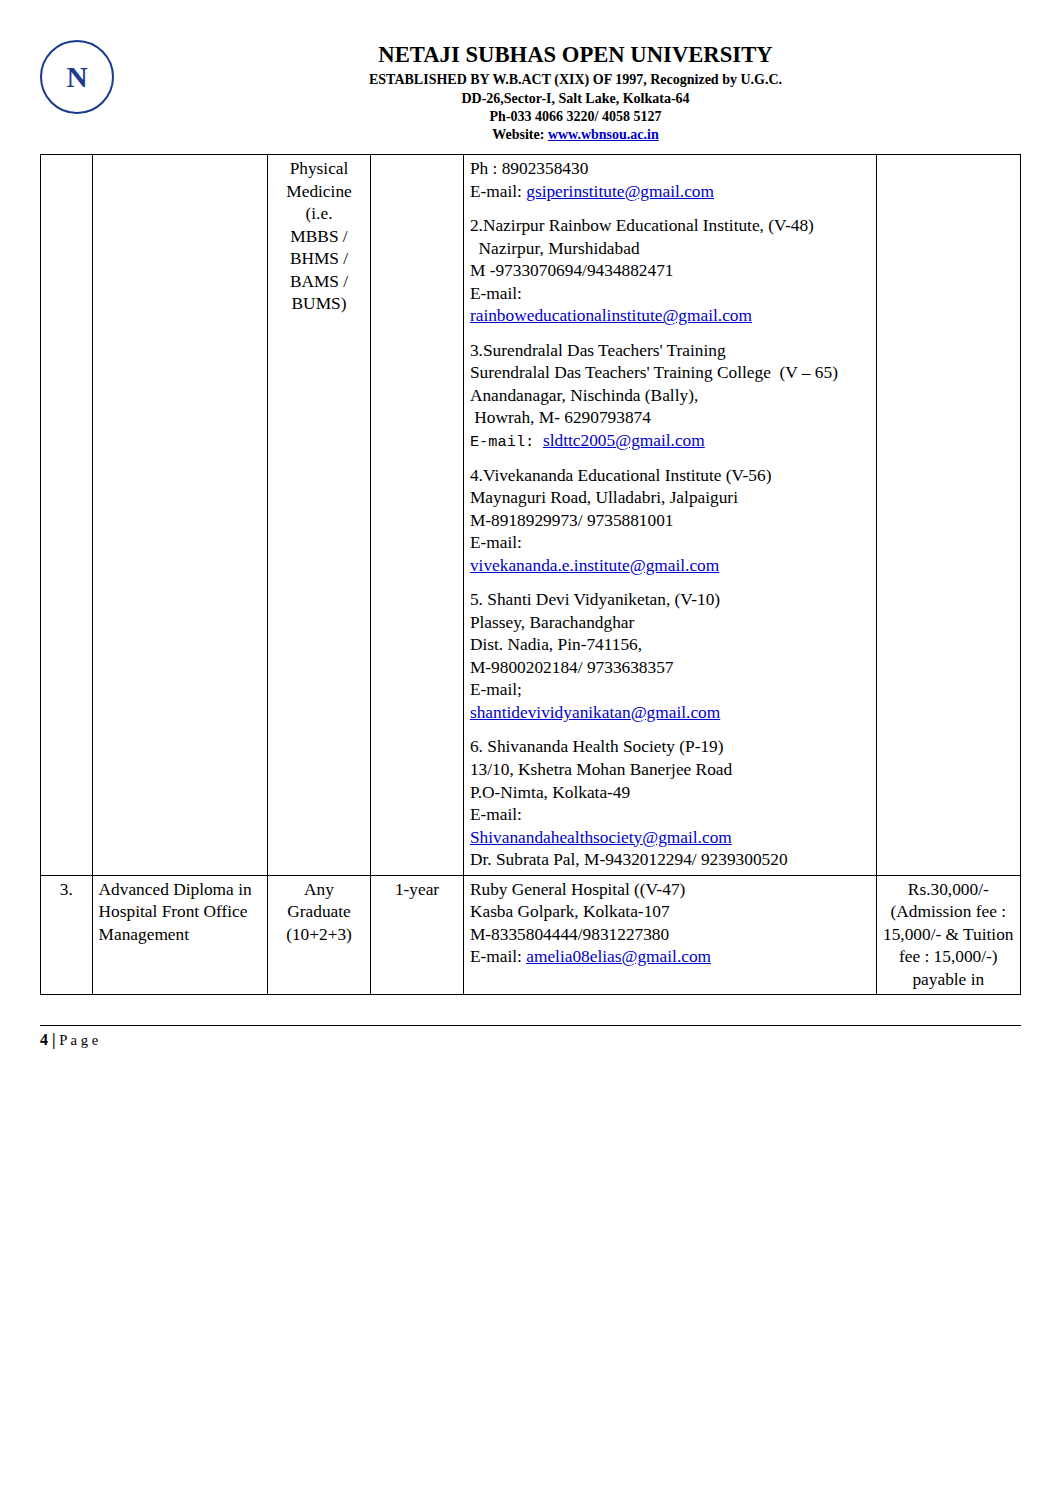N
NETAJI SUBHAS OPEN UNIVERSITY
ESTABLISHED BY W.B.ACT (XIX) OF 1997, Recognized by U.G.C.
DD-26,Sector-I, Salt Lake, Kolkata-64
Ph-033 4066 3220/ 4058 5127
Website: www.wbnsou.ac.in
| | | Physical Medicine (i.e. MBBS / BHMS / BAMS / BUMS) | | Ph : 8902358430 E-mail: gsiperinstitute@gmail.com 2.Nazirpur Rainbow Educational Institute, (V-48) Nazirpur, Murshidabad M -9733070694/9434882471 E-mail: rainboweducationalinstitute@gmail.com 3.Surendralal Das Teachers' Training Surendralal Das Teachers' Training College (V – 65) Anandanagar, Nischinda (Bally), Howrah, M- 6290793874 E-mail: sldttc2005@gmail.com 4.Vivekananda Educational Institute (V-56) Maynaguri Road, Ulladabri, Jalpaiguri M-8918929973/ 9735881001 E-mail: vivekananda.e.institute@gmail.com 5. Shanti Devi Vidyaniketan, (V-10) Plassey, Barachandghar Dist. Nadia, Pin-741156, M-9800202184/ 9733638357 E-mail; shantidevividyanikatan@gmail.com 6. Shivananda Health Society (P-19) 13/10, Kshetra Mohan Banerjee Road P.O-Nimta, Kolkata-49 E-mail: Shivanandahealthsociety@gmail.com Dr. Subrata Pal, M-9432012294/ 9239300520 | |
| 3. | Advanced Diploma in Hospital Front Office Management | Any Graduate (10+2+3) | 1-year | Ruby General Hospital ((V-47) Kasba Golpark, Kolkata-107 M-8335804444/9831227380 E-mail: amelia08elias@gmail.com | Rs.30,000/- (Admission fee : 15,000/- & Tuition fee : 15,000/-) payable in |
4 | P a g e